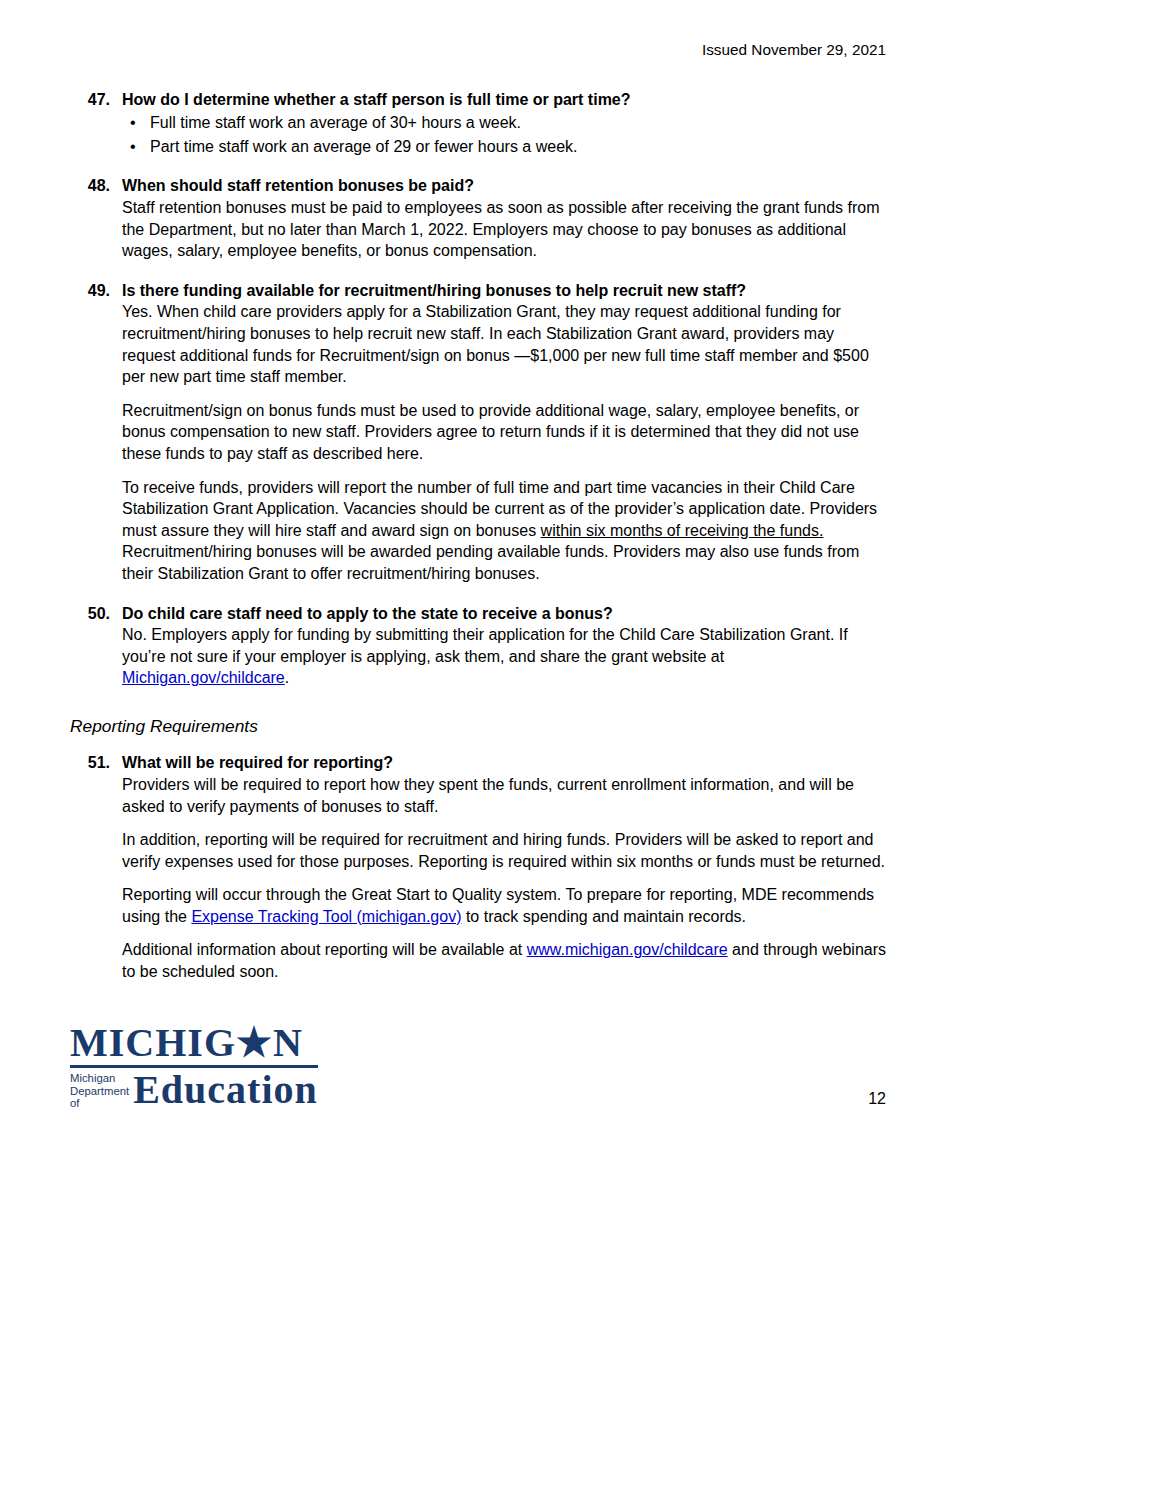Issued November 29, 2021
47.
How do I determine whether a staff person is full time or part time?
Full time staff work an average of 30+ hours a week.
Part time staff work an average of 29 or fewer hours a week.
48.
When should staff retention bonuses be paid?
Staff retention bonuses must be paid to employees as soon as possible after receiving the grant funds from the Department, but no later than March 1, 2022. Employers may choose to pay bonuses as additional wages, salary, employee benefits, or bonus compensation.
49.
Is there funding available for recruitment/hiring bonuses to help recruit new staff?
Yes. When child care providers apply for a Stabilization Grant, they may request additional funding for recruitment/hiring bonuses to help recruit new staff. In each Stabilization Grant award, providers may request additional funds for Recruitment/sign on bonus —$1,000 per new full time staff member and $500 per new part time staff member.
Recruitment/sign on bonus funds must be used to provide additional wage, salary, employee benefits, or bonus compensation to new staff. Providers agree to return funds if it is determined that they did not use these funds to pay staff as described here.
To receive funds, providers will report the number of full time and part time vacancies in their Child Care Stabilization Grant Application. Vacancies should be current as of the provider’s application date. Providers must assure they will hire staff and award sign on bonuses within six months of receiving the funds. Recruitment/hiring bonuses will be awarded pending available funds. Providers may also use funds from their Stabilization Grant to offer recruitment/hiring bonuses.
50.
Do child care staff need to apply to the state to receive a bonus?
No. Employers apply for funding by submitting their application for the Child Care Stabilization Grant. If you’re not sure if your employer is applying, ask them, and share the grant website at Michigan.gov/childcare.
Reporting Requirements
51.
What will be required for reporting?
Providers will be required to report how they spent the funds, current enrollment information, and will be asked to verify payments of bonuses to staff.
In addition, reporting will be required for recruitment and hiring funds. Providers will be asked to report and verify expenses used for those purposes. Reporting is required within six months or funds must be returned.
Reporting will occur through the Great Start to Quality system. To prepare for reporting, MDE recommends using the Expense Tracking Tool (michigan.gov) to track spending and maintain records.
Additional information about reporting will be available at www.michigan.gov/childcare and through webinars to be scheduled soon.
MICHIG★N Michigan
Department
of Education
12